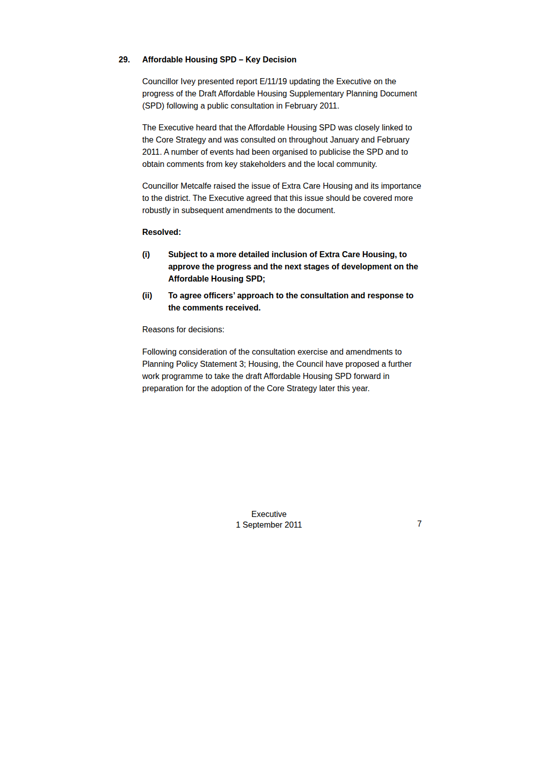29.
Affordable Housing SPD – Key Decision
Councillor Ivey presented report E/11/19 updating the Executive on the progress of the Draft Affordable Housing Supplementary Planning Document (SPD) following a public consultation in February 2011.
The Executive heard that the Affordable Housing SPD was closely linked to the Core Strategy and was consulted on throughout January and February 2011. A number of events had been organised to publicise the SPD and to obtain comments from key stakeholders and the local community.
Councillor Metcalfe raised the issue of Extra Care Housing and its importance to the district. The Executive agreed that this issue should be covered more robustly in subsequent amendments to the document.
Resolved:
(i) Subject to a more detailed inclusion of Extra Care Housing, to approve the progress and the next stages of development on the Affordable Housing SPD;
(ii) To agree officers’ approach to the consultation and response to the comments received.
Reasons for decisions:
Following consideration of the consultation exercise and amendments to Planning Policy Statement 3; Housing, the Council have proposed a further work programme to take the draft Affordable Housing SPD forward in preparation for the adoption of the Core Strategy later this year.
Executive
1 September 2011
7